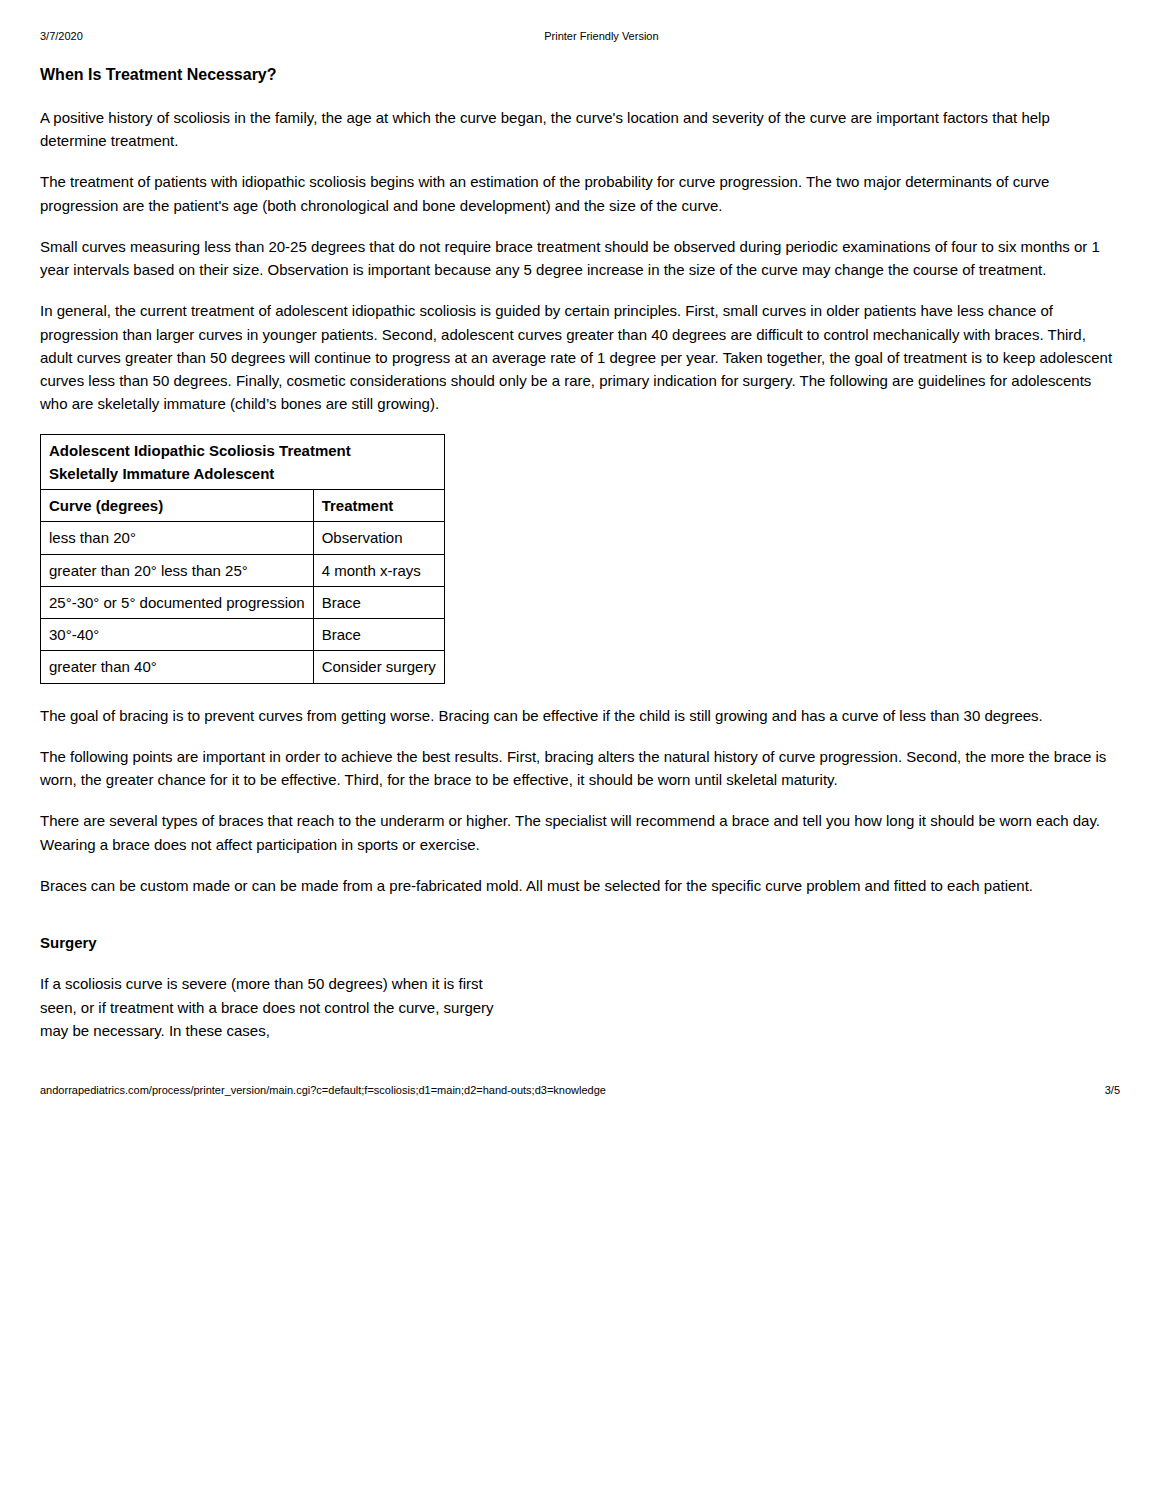3/7/2020 Printer Friendly Version
When Is Treatment Necessary?
A positive history of scoliosis in the family, the age at which the curve began, the curve's location and severity of the curve are important factors that help determine treatment.
The treatment of patients with idiopathic scoliosis begins with an estimation of the probability for curve progression. The two major determinants of curve progression are the patient's age (both chronological and bone development) and the size of the curve.
Small curves measuring less than 20-25 degrees that do not require brace treatment should be observed during periodic examinations of four to six months or 1 year intervals based on their size. Observation is important because any 5 degree increase in the size of the curve may change the course of treatment.
In general, the current treatment of adolescent idiopathic scoliosis is guided by certain principles. First, small curves in older patients have less chance of progression than larger curves in younger patients. Second, adolescent curves greater than 40 degrees are difficult to control mechanically with braces. Third, adult curves greater than 50 degrees will continue to progress at an average rate of 1 degree per year. Taken together, the goal of treatment is to keep adolescent curves less than 50 degrees. Finally, cosmetic considerations should only be a rare, primary indication for surgery. The following are guidelines for adolescents who are skeletally immature (child’s bones are still growing).
| Adolescent Idiopathic Scoliosis Treatment Skeletally Immature Adolescent |
| --- |
| Curve (degrees) | Treatment |
| less than 20° | Observation |
| greater than 20° less than 25° | 4 month x-rays |
| 25°-30° or 5° documented progression | Brace |
| 30°-40° | Brace |
| greater than 40° | Consider surgery |
The goal of bracing is to prevent curves from getting worse. Bracing can be effective if the child is still growing and has a curve of less than 30 degrees.
The following points are important in order to achieve the best results. First, bracing alters the natural history of curve progression. Second, the more the brace is worn, the greater chance for it to be effective. Third, for the brace to be effective, it should be worn until skeletal maturity.
There are several types of braces that reach to the underarm or higher. The specialist will recommend a brace and tell you how long it should be worn each day. Wearing a brace does not affect participation in sports or exercise.
Braces can be custom made or can be made from a pre-fabricated mold. All must be selected for the specific curve problem and fitted to each patient.
Surgery
If a scoliosis curve is severe (more than 50 degrees) when it is first seen, or if treatment with a brace does not control the curve, surgery may be necessary. In these cases,
andorrapediatrics.com/process/printer_version/main.cgi?c=default;f=scoliosis;d1=main;d2=hand-outs;d3=knowledge 3/5